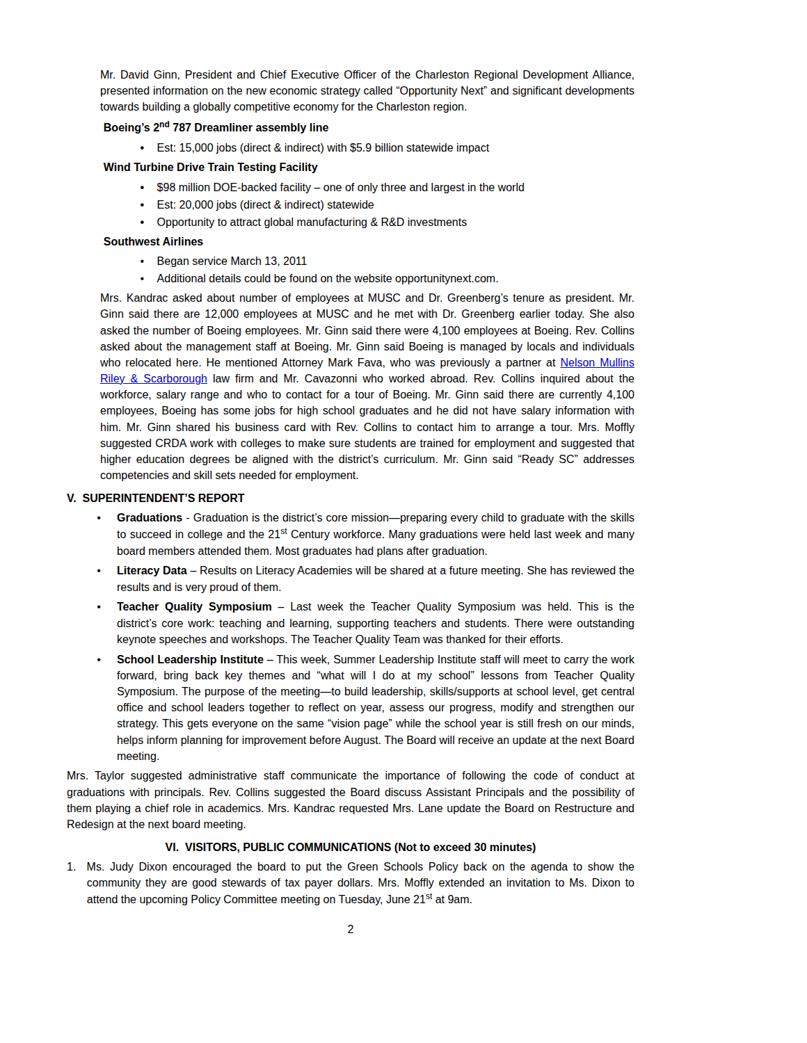Mr. David Ginn, President and Chief Executive Officer of the Charleston Regional Development Alliance, presented information on the new economic strategy called “Opportunity Next” and significant developments towards building a globally competitive economy for the Charleston region.
Boeing’s 2nd 787 Dreamliner assembly line
Est: 15,000 jobs (direct & indirect) with $5.9 billion statewide impact
Wind Turbine Drive Train Testing Facility
$98 million DOE-backed facility – one of only three and largest in the world
Est: 20,000 jobs (direct & indirect) statewide
Opportunity to attract global manufacturing & R&D investments
Southwest Airlines
Began service March 13, 2011
Additional details could be found on the website opportunitynext.com.
Mrs. Kandrac asked about number of employees at MUSC and Dr. Greenberg’s tenure as president. Mr. Ginn said there are 12,000 employees at MUSC and he met with Dr. Greenberg earlier today. She also asked the number of Boeing employees. Mr. Ginn said there were 4,100 employees at Boeing. Rev. Collins asked about the management staff at Boeing. Mr. Ginn said Boeing is managed by locals and individuals who relocated here. He mentioned Attorney Mark Fava, who was previously a partner at Nelson Mullins Riley & Scarborough law firm and Mr. Cavazonni who worked abroad. Rev. Collins inquired about the workforce, salary range and who to contact for a tour of Boeing. Mr. Ginn said there are currently 4,100 employees, Boeing has some jobs for high school graduates and he did not have salary information with him. Mr. Ginn shared his business card with Rev. Collins to contact him to arrange a tour. Mrs. Moffly suggested CRDA work with colleges to make sure students are trained for employment and suggested that higher education degrees be aligned with the district’s curriculum. Mr. Ginn said “Ready SC” addresses competencies and skill sets needed for employment.
V. SUPERINTENDENT’S REPORT
Graduations - Graduation is the district’s core mission—preparing every child to graduate with the skills to succeed in college and the 21st Century workforce. Many graduations were held last week and many board members attended them. Most graduates had plans after graduation.
Literacy Data – Results on Literacy Academies will be shared at a future meeting. She has reviewed the results and is very proud of them.
Teacher Quality Symposium – Last week the Teacher Quality Symposium was held. This is the district’s core work: teaching and learning, supporting teachers and students. There were outstanding keynote speeches and workshops. The Teacher Quality Team was thanked for their efforts.
School Leadership Institute – This week, Summer Leadership Institute staff will meet to carry the work forward, bring back key themes and “what will I do at my school” lessons from Teacher Quality Symposium. The purpose of the meeting—to build leadership, skills/supports at school level, get central office and school leaders together to reflect on year, assess our progress, modify and strengthen our strategy. This gets everyone on the same “vision page” while the school year is still fresh on our minds, helps inform planning for improvement before August. The Board will receive an update at the next Board meeting.
Mrs. Taylor suggested administrative staff communicate the importance of following the code of conduct at graduations with principals. Rev. Collins suggested the Board discuss Assistant Principals and the possibility of them playing a chief role in academics. Mrs. Kandrac requested Mrs. Lane update the Board on Restructure and Redesign at the next board meeting.
VI. VISITORS, PUBLIC COMMUNICATIONS (Not to exceed 30 minutes)
1. Ms. Judy Dixon encouraged the board to put the Green Schools Policy back on the agenda to show the community they are good stewards of tax payer dollars. Mrs. Moffly extended an invitation to Ms. Dixon to attend the upcoming Policy Committee meeting on Tuesday, June 21st at 9am.
2